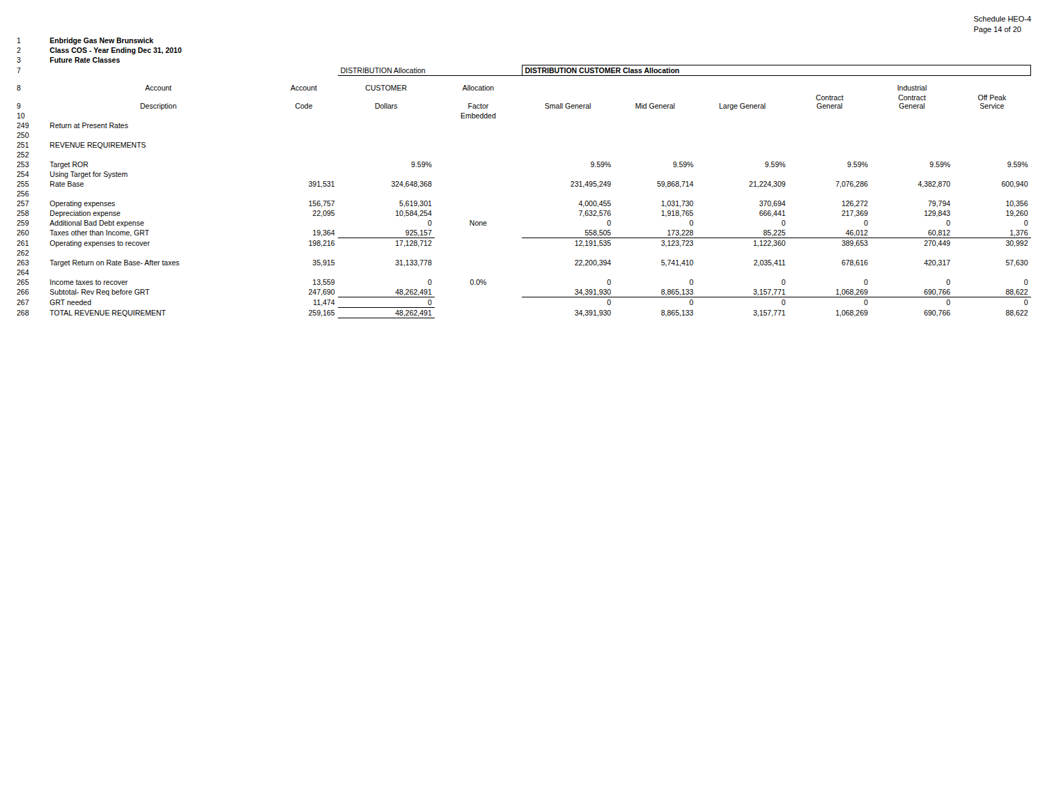Schedule HEO-4
Page 14 of 20
| 1 | Enbridge Gas New Brunswick |
| 2 | Class COS - Year Ending Dec 31, 2010 |
| 3 | Future Rate Classes |
| 7 | | | DISTRIBUTION Allocation | DISTRIBUTION CUSTOMER Class Allocation |
| 8 | Account | Account | CUSTOMER | Allocation | | | | | Industrial | |
| 9 | Description | Code | Dollars | Factor | Small General | Mid General | Large General | Contract General | Contract General | Off Peak Service |
| 10 | | | | Embedded | | | | | | |
| 249 | Return at Present Rates | | | | | | | | | |
| 250 | | | | | | | | | | |
| 251 | REVENUE REQUIREMENTS | | | | | | | | | |
| 252 | | | | | | | | | | |
| 253 | Target ROR | | 9.59% | | 9.59% | 9.59% | 9.59% | 9.59% | 9.59% | 9.59% |
| 254 | Using Target for System | | | | | | | | | |
| 255 | Rate Base | 391,531 | 324,648,368 | | 231,495,249 | 59,868,714 | 21,224,309 | 7,076,286 | 4,382,870 | 600,940 |
| 256 | | | | | | | | | | |
| 257 | Operating expenses | 156,757 | 5,619,301 | | 4,000,455 | 1,031,730 | 370,694 | 126,272 | 79,794 | 10,356 |
| 258 | Depreciation expense | 22,095 | 10,584,254 | | 7,632,576 | 1,918,765 | 666,441 | 217,369 | 129,843 | 19,260 |
| 259 | Additional Bad Debt expense | | 0 | None | 0 | 0 | 0 | 0 | 0 | 0 |
| 260 | Taxes other than Income, GRT | 19,364 | 925,157 | | 558,505 | 173,228 | 85,225 | 46,012 | 60,812 | 1,376 |
| 261 | Operating expenses to recover | 198,216 | 17,128,712 | | 12,191,535 | 3,123,723 | 1,122,360 | 389,653 | 270,449 | 30,992 |
| 262 | | | | | | | | | | |
| 263 | Target Return on Rate Base- After taxes | 35,915 | 31,133,778 | | 22,200,394 | 5,741,410 | 2,035,411 | 678,616 | 420,317 | 57,630 |
| 264 | | | | | | | | | | |
| 265 | Income taxes to recover | 13,559 | 0 | 0.0% | 0 | 0 | 0 | 0 | 0 | 0 |
| 266 | Subtotal- Rev Req before GRT | 247,690 | 48,262,491 | | 34,391,930 | 8,865,133 | 3,157,771 | 1,068,269 | 690,766 | 88,622 |
| 267 | GRT needed | 11,474 | 0 | | 0 | 0 | 0 | 0 | 0 | 0 |
| 268 | TOTAL REVENUE REQUIREMENT | 259,165 | 48,262,491 | | 34,391,930 | 8,865,133 | 3,157,771 | 1,068,269 | 690,766 | 88,622 |